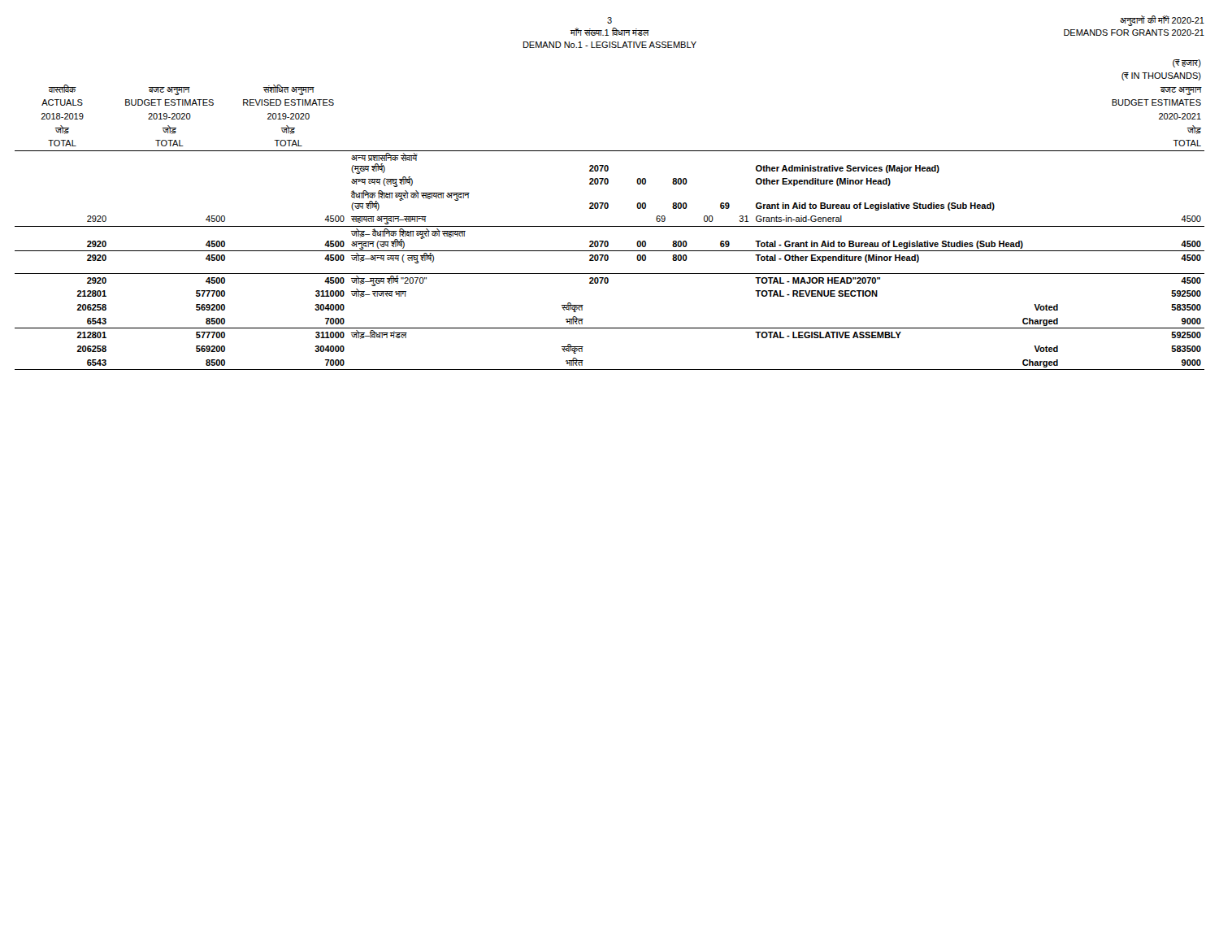अनुदानों की माँगें 2020-21
DEMANDS FOR GRANTS 2020-21
3
माँग संख्या.1 विधान मंडल
DEMAND No.1 - LEGISLATIVE ASSEMBLY
| | (₹ हजार) |
| | (₹ IN THOUSANDS) |
| वास्तविक | बजट अनुमान | संशोधित अनुमान | | बजट अनुमान |
| ACTUALS | BUDGET ESTIMATES | REVISED ESTIMATES | | BUDGET ESTIMATES |
| 2018-2019 | 2019-2020 | 2019-2020 | | 2020-2021 |
| जोड़ | जोड़ | जोड़ | | जोड़ |
| TOTAL | TOTAL | TOTAL | | TOTAL |
| | | | अन्य प्रशासनिक सेवायें (मुख्य शीर्ष) | 2070 | | | | Other Administrative Services (Major Head) | |
| | | | अन्य व्यय (लघु शीर्ष) | 2070 | 00 | 800 | | Other Expenditure (Minor Head) | |
| | | | वैधानिक शिक्षा ब्यूरो को सहायता अनुदान (उप शीर्ष) | 2070 | 00 | 800 | 69 | Grant in Aid to Bureau of Legislative Studies (Sub Head) | |
| 2920 | 4500 | 4500 | सहायता अनुदान–सामान्य | | 69 | 00 | 31 | Grants-in-aid-General | 4500 |
| 2920 | 4500 | 4500 | जोड़– वैधानिक शिक्षा ब्यूरो को सहायता अनुदान (उप शीर्ष) | 2070 | 00 | 800 | 69 | Total - Grant in Aid to Bureau of Legislative Studies (Sub Head) | 4500 |
| 2920 | 4500 | 4500 | जोड़–अन्य व्यय ( लघु शीर्ष) | 2070 | 00 | 800 | | Total - Other Expenditure (Minor Head) | 4500 |
| 2920 | 4500 | 4500 | जोड़–मुख्य शीर्ष "2070" | 2070 | | | | TOTAL - MAJOR HEAD"2070" | 4500 |
| 212801 | 577700 | 311000 | जोड़– राजस्व भाग | | TOTAL - REVENUE SECTION | 592500 |
| 206258 | 569200 | 304000 | स्वीकृत | | Voted | 583500 |
| 6543 | 8500 | 7000 | भारित | | Charged | 9000 |
| 212801 | 577700 | 311000 | जोड़–विधान मंडल | | TOTAL - LEGISLATIVE ASSEMBLY | 592500 |
| 206258 | 569200 | 304000 | स्वीकृत | | Voted | 583500 |
| 6543 | 8500 | 7000 | भारित | | Charged | 9000 |